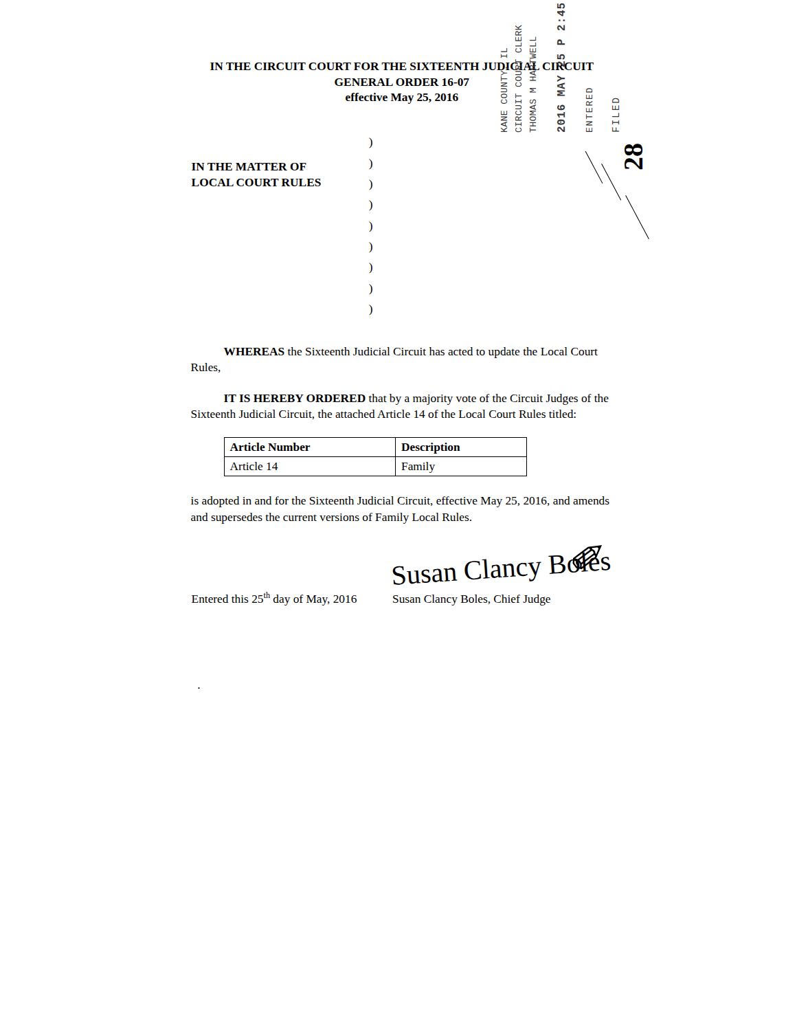IN THE CIRCUIT COURT FOR THE SIXTEENTH JUDICIAL CIRCUIT GENERAL ORDER 16-07 effective May 25, 2016
| IN THE MATTER OF LOCAL COURT RULES | ) ) ) ) ) ) ) ) ) | FILED ENTERED 2016 MAY 25 P 2:45 THOMAS M HARTWELL CIRCUIT COURT CLERK KANE COUNTY, IL 28 |
WHEREAS the Sixteenth Judicial Circuit has acted to update the Local Court Rules,
IT IS HEREBY ORDERED that by a majority vote of the Circuit Judges of the Sixteenth Judicial Circuit, the attached Article 14 of the Local Court Rules titled:
| Article Number | Description |
| --- | --- |
| Article 14 | Family |
is adopted in and for the Sixteenth Judicial Circuit, effective May 25, 2016, and amends and supersedes the current versions of Family Local Rules.
| Entered this 25 th day of May, 2016 | ✐ Susan Clancy Boles Susan Clancy Boles, Chief Judge |
.